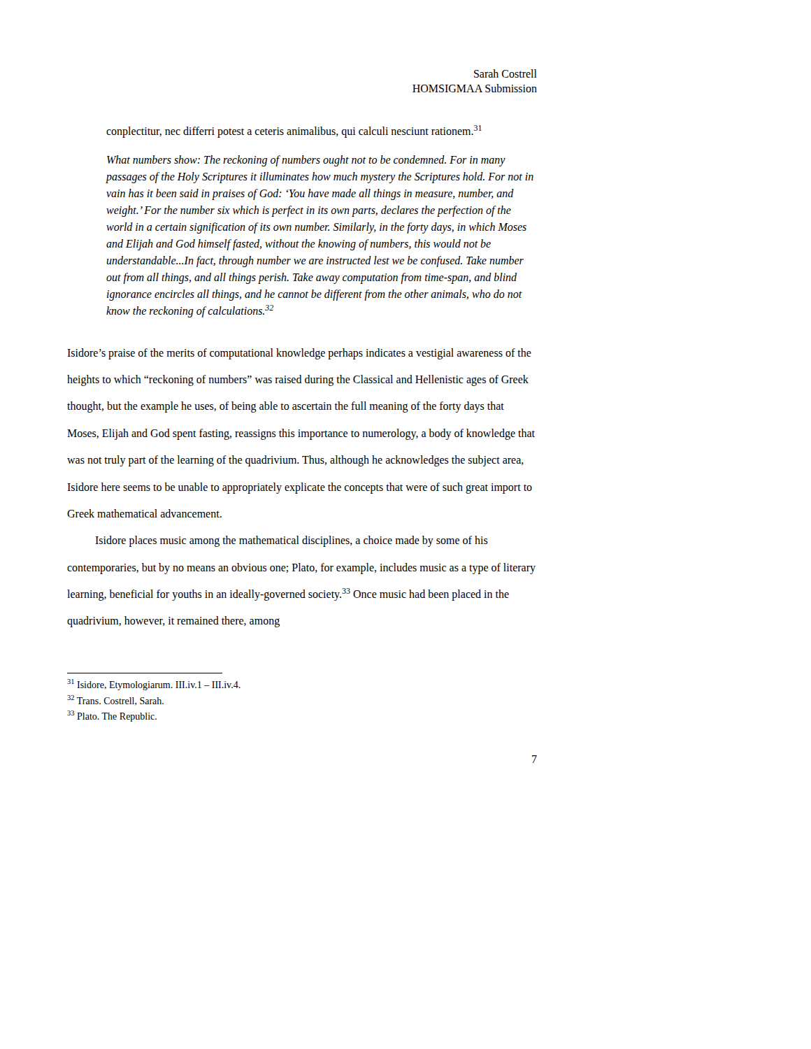Sarah Costrell
HOMSIGMAA Submission
conplectitur, nec differri potest a ceteris animalibus, qui calculi nesciunt rationem.31
What numbers show: The reckoning of numbers ought not to be condemned. For in many passages of the Holy Scriptures it illuminates how much mystery the Scriptures hold. For not in vain has it been said in praises of God: ‘You have made all things in measure, number, and weight.’ For the number six which is perfect in its own parts, declares the perfection of the world in a certain signification of its own number. Similarly, in the forty days, in which Moses and Elijah and God himself fasted, without the knowing of numbers, this would not be understandable...In fact, through number we are instructed lest we be confused. Take number out from all things, and all things perish. Take away computation from time-span, and blind ignorance encircles all things, and he cannot be different from the other animals, who do not know the reckoning of calculations.32
Isidore’s praise of the merits of computational knowledge perhaps indicates a vestigial awareness of the heights to which “reckoning of numbers” was raised during the Classical and Hellenistic ages of Greek thought, but the example he uses, of being able to ascertain the full meaning of the forty days that Moses, Elijah and God spent fasting, reassigns this importance to numerology, a body of knowledge that was not truly part of the learning of the quadrivium. Thus, although he acknowledges the subject area, Isidore here seems to be unable to appropriately explicate the concepts that were of such great import to Greek mathematical advancement.
Isidore places music among the mathematical disciplines, a choice made by some of his contemporaries, but by no means an obvious one; Plato, for example, includes music as a type of literary learning, beneficial for youths in an ideally-governed society.33 Once music had been placed in the quadrivium, however, it remained there, among
31 Isidore, Etymologiarum. III.iv.1 – III.iv.4.
32 Trans. Costrell, Sarah.
33 Plato. The Republic.
7